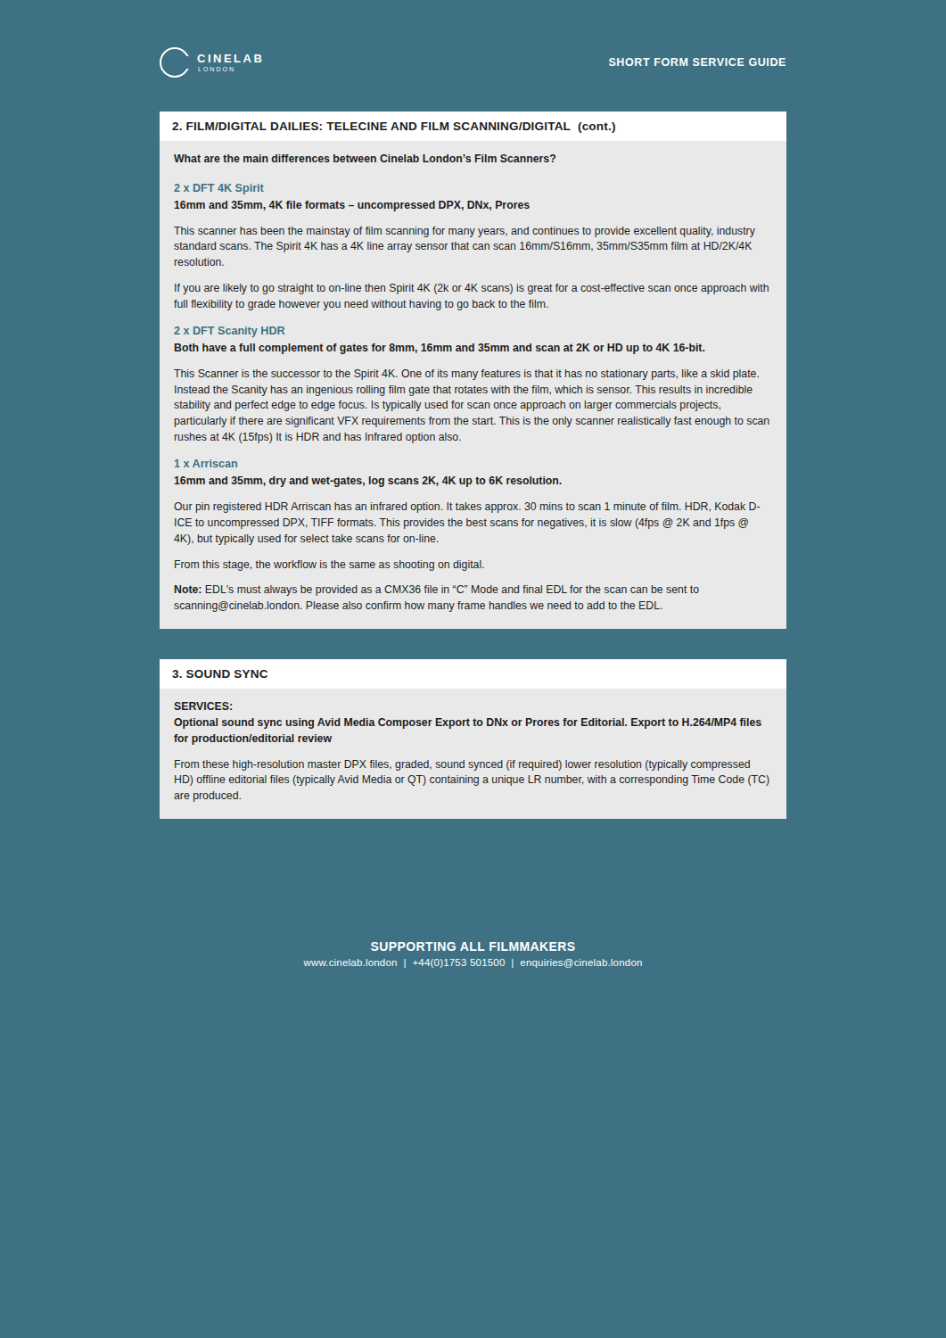CINELAB LONDON
Short Form Service Guide
2. FILM/DIGITAL DAILIES: TELECINE AND FILM SCANNING/DIGITAL (cont.)
What are the main differences between Cinelab London’s Film Scanners?
2 x DFT 4K Spirit
16mm and 35mm, 4K file formats – uncompressed DPX, DNx, Prores
This scanner has been the mainstay of film scanning for many years, and continues to provide excellent quality, industry standard scans. The Spirit 4K has a 4K line array sensor that can scan 16mm/S16mm, 35mm/S35mm film at HD/2K/4K resolution.
If you are likely to go straight to on-line then Spirit 4K (2k or 4K scans) is great for a cost-effective scan once approach with full flexibility to grade however you need without having to go back to the film.
2 x DFT Scanity HDR
Both have a full complement of gates for 8mm, 16mm and 35mm and scan at 2K or HD up to 4K 16-bit.
This Scanner is the successor to the Spirit 4K. One of its many features is that it has no stationary parts, like a skid plate. Instead the Scanity has an ingenious rolling film gate that rotates with the film, which is sensor. This results in incredible stability and perfect edge to edge focus. Is typically used for scan once approach on larger commercials projects, particularly if there are significant VFX requirements from the start. This is the only scanner realistically fast enough to scan rushes at 4K (15fps) It is HDR and has Infrared option also.
1 x Arriscan
16mm and 35mm, dry and wet-gates, log scans 2K, 4K up to 6K resolution.
Our pin registered HDR Arriscan has an infrared option. It takes approx. 30 mins to scan 1 minute of film. HDR, Kodak D-ICE to uncompressed DPX, TIFF formats. This provides the best scans for negatives, it is slow (4fps @ 2K and 1fps @ 4K), but typically used for select take scans for on-line.
From this stage, the workflow is the same as shooting on digital.
Note: EDL's must always be provided as a CMX36 file in “C” Mode and final EDL for the scan can be sent to scanning@cinelab.london. Please also confirm how many frame handles we need to add to the EDL.
3. SOUND SYNC
SERVICES:
Optional sound sync using Avid Media Composer Export to DNx or Prores for Editorial. Export to H.264/MP4 files for production/editorial review
From these high-resolution master DPX files, graded, sound synced (if required) lower resolution (typically compressed HD) offline editorial files (typically Avid Media or QT) containing a unique LR number, with a corresponding Time Code (TC) are produced.
SUPPORTING ALL FILMMAKERS
www.cinelab.london | +44(0)1753 501500 | enquiries@cinelab.london